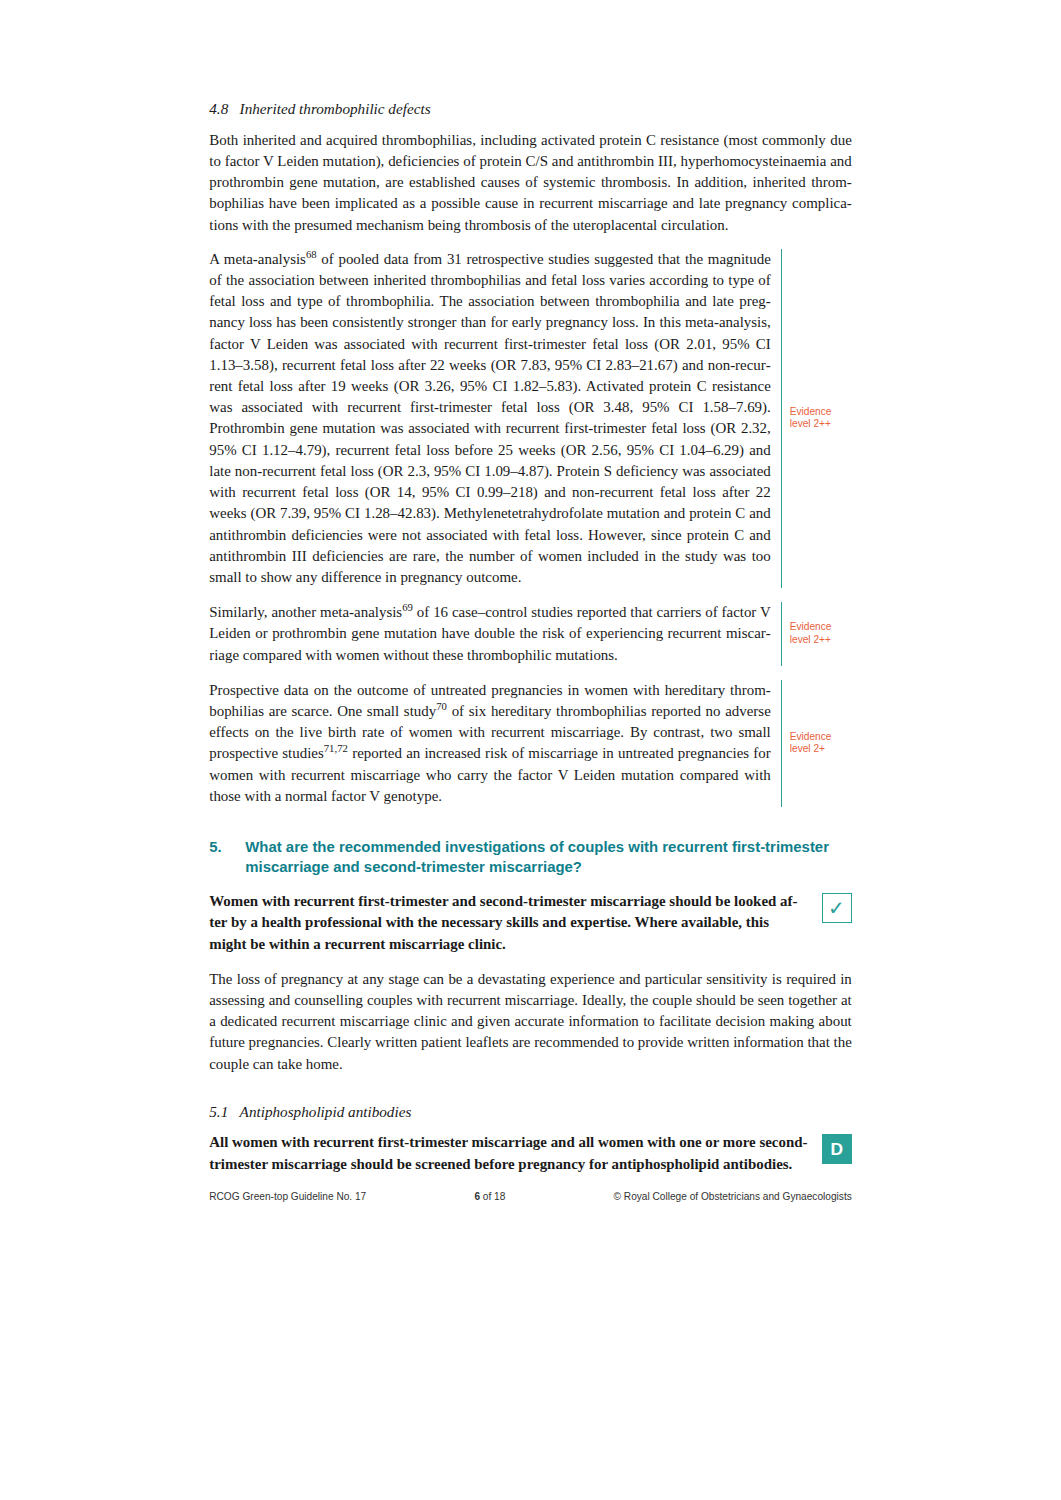4.8 Inherited thrombophilic defects
Both inherited and acquired thrombophilias, including activated protein C resistance (most commonly due to factor V Leiden mutation), deficiencies of protein C/S and antithrombin III, hyperhomocysteinaemia and prothrombin gene mutation, are established causes of systemic thrombosis. In addition, inherited thrombophilias have been implicated as a possible cause in recurrent miscarriage and late pregnancy complications with the presumed mechanism being thrombosis of the uteroplacental circulation.
A meta-analysis68 of pooled data from 31 retrospective studies suggested that the magnitude of the association between inherited thrombophilias and fetal loss varies according to type of fetal loss and type of thrombophilia. The association between thrombophilia and late pregnancy loss has been consistently stronger than for early pregnancy loss. In this meta-analysis, factor V Leiden was associated with recurrent first-trimester fetal loss (OR 2.01, 95% CI 1.13–3.58), recurrent fetal loss after 22 weeks (OR 7.83, 95% CI 2.83–21.67) and non-recurrent fetal loss after 19 weeks (OR 3.26, 95% CI 1.82–5.83). Activated protein C resistance was associated with recurrent first-trimester fetal loss (OR 3.48, 95% CI 1.58–7.69). Prothrombin gene mutation was associated with recurrent first-trimester fetal loss (OR 2.32, 95% CI 1.12–4.79), recurrent fetal loss before 25 weeks (OR 2.56, 95% CI 1.04–6.29) and late non-recurrent fetal loss (OR 2.3, 95% CI 1.09–4.87). Protein S deficiency was associated with recurrent fetal loss (OR 14, 95% CI 0.99–218) and non-recurrent fetal loss after 22 weeks (OR 7.39, 95% CI 1.28–42.83). Methylenetetrahydrofolate mutation and protein C and antithrombin deficiencies were not associated with fetal loss. However, since protein C and antithrombin III deficiencies are rare, the number of women included in the study was too small to show any difference in pregnancy outcome.
Evidence
level 2++
Similarly, another meta-analysis69 of 16 case–control studies reported that carriers of factor V Leiden or prothrombin gene mutation have double the risk of experiencing recurrent miscarriage compared with women without these thrombophilic mutations.
Evidence
level 2++
Prospective data on the outcome of untreated pregnancies in women with hereditary thrombophilias are scarce. One small study70 of six hereditary thrombophilias reported no adverse effects on the live birth rate of women with recurrent miscarriage. By contrast, two small prospective studies71,72 reported an increased risk of miscarriage in untreated pregnancies for women with recurrent miscarriage who carry the factor V Leiden mutation compared with those with a normal factor V genotype.
Evidence
level 2+
5.
What are the recommended investigations of couples with recurrent first-trimester miscarriage and second-trimester miscarriage?
Women with recurrent first-trimester and second-trimester miscarriage should be looked after by a health professional with the necessary skills and expertise. Where available, this might be within a recurrent miscarriage clinic.
✓
The loss of pregnancy at any stage can be a devastating experience and particular sensitivity is required in assessing and counselling couples with recurrent miscarriage. Ideally, the couple should be seen together at a dedicated recurrent miscarriage clinic and given accurate information to facilitate decision making about future pregnancies. Clearly written patient leaflets are recommended to provide written information that the couple can take home.
5.1 Antiphospholipid antibodies
All women with recurrent first-trimester miscarriage and all women with one or more second-trimester miscarriage should be screened before pregnancy for antiphospholipid antibodies.
D
RCOG Green-top Guideline No. 17
6 of 18
© Royal College of Obstetricians and Gynaecologists